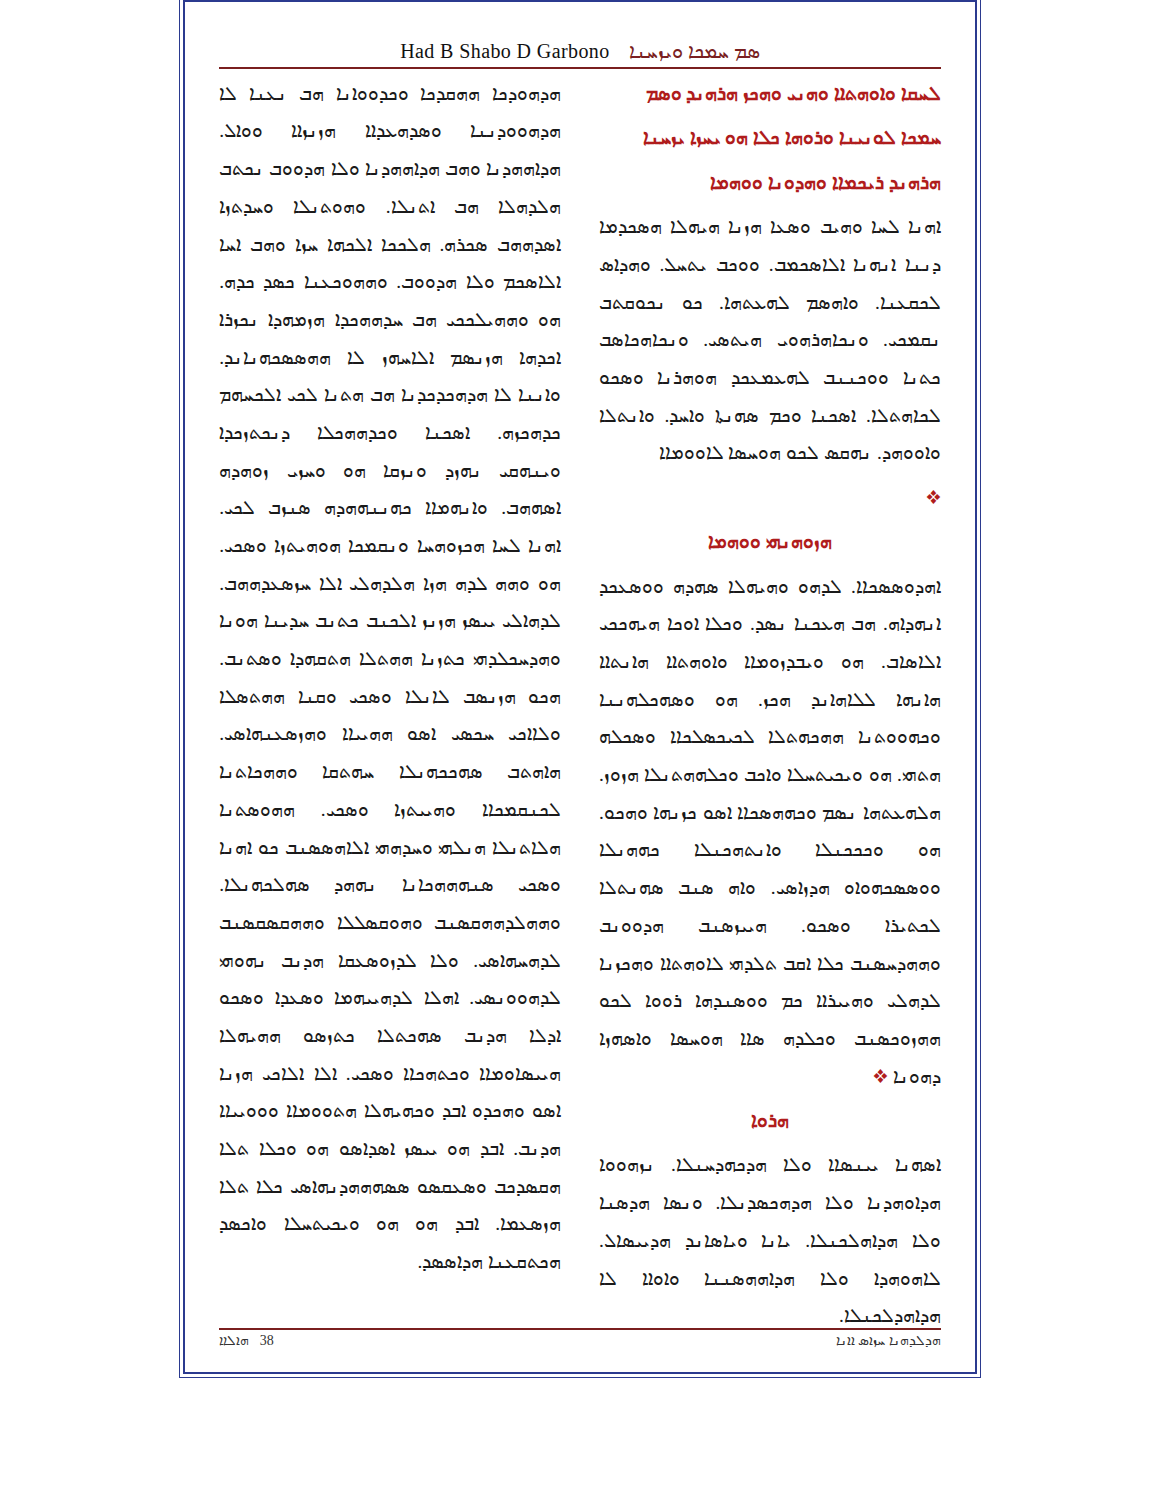Had B Shabo D Garbono ܣܡ ܚܡܟܐ ܘܝܙܚܢܐ
ܠܚܩܐ ܘܐܘܗܬܐܐ ܘܗܢܝ ܘܗܟܙ ܗܪܗܢܕ ܘܣܡ
ܚܡܟܐ ܠܘܢܝܢܐ ܘܪܘܗܐ ܟܠܐ ܗܘ ܝܚܙܐ ܝܙܚܢܐ
ܗܪܗܢܕ ܪܝܟܡܐܐ ܘܗܕܘܢܐ ܘܘܗܡܐ
ܐܗܢܐ ܠܚܐ ܘܗܝܒ ܘܣܥܐ ܗܙܢܐ ܗܝܗܠܐ ܗܣܟܕܡܐ ܕܢܢܐ ܐܢܗܢܐ ܐܠܐܣܟܡܒ. ܘܘܟܒ ܝܬܚܠ. ܘܗܕܐܣ ܠܟܩܥܢܐ. ܘܐܗܣܡ ܠܗܥܬܗܐ. ܟܘ ܢܟܘܩܬܒ ܢܩܡܟܝ. ܘܢܟܐܗܪܗܘܝ ܗܝܬܣܝ. ܘܢܟܐܗܟܐܣܒ ܟܬܢܐ ܘܘܟܢܢܒ ܠܗܥܡܥܟܕ ܗܘܗܪܢܐ ܘܣܟܘ ܠܟܐܗܬܠܐ. ܐܣܟܢܐ ܘܟܡ ܣܗܢܬܐ ܘܐܚܕ. ܘܐܢܬܠܐ ܘܐܘܘܗܕ. ܢܗܩܣ ܠܟܘ ܗܘܚܣܐ ܠܐܘܘܡܐܐ
❖
ܗܙܘܗܢܗܝ ܘܘܗܡܐ
ܐܗܕܘܣܣܟܐܐ. ܠܕܗܘ ܘܗܝܗܠܐ ܣܗܕܗ ܘܘܣܥܟܕ ܐܢܗܕܐܗ. ܗܒ ܗܥܟܢܐ ܢܣܕ. ܘܟܠܐ ܐܘܟܐ ܗܝܗܟܟܝ ܐܠܐܣܐܒ. ܗܘ ܘܝܒܕܙܘܡܐܐ ܘܐܘܗܬܐܐ ܗܐܢܬܐܐ ܗܐܢܗܐ ܠܠܐܗܐܢܕ ܗܟܙ. ܗܘ ܘܣܗܟܠܗܢܢܐ ܘܟܗܘܘܬܢܐ ܗܗܟܗܬܠܐ ܠܟܝܟܣܠܟܐܐ ܘܣܟܠܗ ܗܬܗܝ. ܗܘ ܘܝܟܝܬܚܠܐ ܘܐܟܒ ܘܟܠܗܗܬܢܠܐ ܗܙܘܙ. ܗܠܗܥܬܗܐ ܢܣܡ ܘܟܗܗܣܟܐܐ ܐܣܘ ܟܙܢܗܐ ܘܗܟܘ. ܗܘ ܘܟܟܟܢܠܐ ܘܐܢܬܗܟܢܠܐ ܟܗܗܢܠܐ ܘܘܣܣܟܗܘܐܘ ܗܕܙܐܣܝ. ܘܐܗ ܣܢܒ ܣܗܢܬܠܐ ܠܟܬܝܪܐ ܘܣܟܘ. ܗܝܝܙܣܢܒ ܗܕܘܘܢܒ ܘܗܗܕܚܣܢܒ ܟܠܐ ܐܩܒ ܬܠܕܗܝ ܠܐܘܗܬܐܐ ܘܗܟܙܢܐ ܠܕܗܠܝ ܘܗܝܝܪܐܐ ܟܡ ܘܘܣܢܕܗܐ ܪܘܘܐ ܠܟܘ ܗܗܙܘܟܣܢܒ ܘܟܠܕܗ ܣܐܐ ܗܘܚܣܐ ܘܐܣܗܙܐ ܕܗܘܢܐ ❖
ܗܪܘܐ
ܐܣܗܢܐ ܝܝܢܣܐܐ ܘܠܐ ܗܕܟܗܕܚܢܠܐ. ܢܙܗܘܘܐ ܗܕܐܘܗܕܢܐ ܘܠܐ ܗܕܗܟܣܕܢܠܐ. ܘܢܣܐ ܗܕܣܢܐ ܘܠܐ ܗܕܐܗܠܟܢܠܐ. ܝܐܢܐ ܘܝܐܣܐܢܕ ܗܕܝܝܣܐܠ. ܠܐܗܘܗܕܐ ܘܠܐ ܗܕܐܗܗܣܢܢܐ ܘܐܘܐܐ ܠܐ ܗܕܐܗܕܠܟܢܠܐ.
ܗܕܗܘܕܟܐ ܗܗܩܕܟܐ ܘܟܕܘܘܐܢܐ ܗܒ ܢܥܢܐ ܠܐ ܗܕܗܘܘܕܢܢܐ ܘܣܕܗܥܕܐܐ ܗܙܢܙܐܐ ܘܘܐܠ. ܗܕܐܗܗܕܢܐ ܘܗܒ ܗܕܐܗܗܕܢܐ ܘܠܐ ܗܕܘܘܒ ܢܟܬܒ ܗܠܕܗܠܐ ܗܒ ܐܬܢܠܐ. ܘܗܘܬܢܠܐ ܘܚܕܬܙܐ ܐܣܕܗܗܒ ܣܟܪܗ. ܗܠܟܟܐ ܐܠܟܗܐ ܚܙܐ ܘܗܒ ܐܚܐ ܐܠܐܣܟܡ ܘܠܐ ܗܕܘܘܒ. ܘܗܗܘܟܥܢܐ ܟܣܕ ܟܕܗ. ܗܘ ܘܗܗܝܠܟܟܝ ܗܒ ܚܕܗܗܟܕܐ ܗܙܡܗܕܐ ܢܟܙܪܐ ܐܟܕܗܐ ܗܙܢܣܡ ܐܠܐܚܗܙ ܠܐ ܗܗܣܣܟܗܢܐܢܕ. ܘܐܢܢܐ ܠܐ ܗܕܗܟܕܟܕܢܐ ܗܒ ܗܬܢܐ ܠܟܝ ܐܠܟܚܗܡ ܟܕܗܟܙܗ. ܐܣܟܢܐ ܘܟܕܗܗܟܠܐ ܕܢܟܬܙܟܕܐ ܘܝܢܗܩܝ ܢܗܙܕ ܘܢܙܩܐ ܗܘ ܘܚܙܝ ܙܘܗܕܗ ܐܣܗܗܒ. ܘܐܢܗܡܐܐ ܟܗܢܢܗܗܕܗ ܣܢܙܒ ܠܟܝ. ܐܗܢܐ ܠܚܐ ܗܟܙܘܗܚܐ ܘܢܩܡܟܐ ܗܘܗܝܬܙܐ ܘܣܟܝ. ܗܘ ܘܗܗ ܠܕܗ ܗܙܐ ܗܠܕܗܠܝ ܐܠܐ ܚܙܣܥܕܗܗܒ. ܠܕܗܐܠܝ ܝܝܣܙ ܗܙܢܙ ܐܠܟܢܒ ܟܬܢܒ ܚܕܝܢܐ ܗܘܢܐ ܘܗܕܚܟܠܕܗܝ ܟܬܙܢܐ ܗܗܬܠܐ ܗܬܩܗܕܐ ܘܣܬܢܒ. ܗܟܘ ܗܙܢܣܒ ܠܐܢܠܐ ܘܣܟܝ ܘܩܢܐ ܗܗܬܣܠܐ ܘܠܐܐܟܝ ܚܟܣܝ ܐܣܘ ܗܗܝܝܐܐ ܘܗܙܣܥܢܗܐܣܝ. ܗܐܗܬܒ ܣܗܟܟܗܢܠܐ ܚܗܬܩܐ ܘܗܗܟܐܬܢܐ ܠܟܢܩܡܟܐܐ ܘܗܝܝܬܙܐ ܘܣܟܝ. ܗܗܘܣܬܢܐ ܗܠܐܬܢܠܐ ܗܢܠܗܝ ܘܚܕܗܗܝ ܐܠܐܗܣܣܢܒ ܟܘ ܐܗܢܐ ܘܣܟܝ ܣܢܗܗܗܟܐܢܐ ܢܗܗܕ ܣܗܠܟܗܢܠܐ. ܘܗܗܠܕܗܗܩܣܢܒ ܘܗܘܩܣܠܠܐ ܘܗܗܩܣܩܣܢܒ ܠܕܗܚܗܐܣܝ. ܘܠܐ ܠܕܙܘܣܥܩܐ ܗܕܢܒ ܢܗܘܗܝ ܠܕܗܘܘܢܣܝ. ܐܗܠܐ ܠܕܗܝܝܗܡܐ ܘܣܥܕܐ ܘܣܟܘ ܐܕܠܐ ܗܕܢܒ ܣܗܟܬܠܐ ܟܬܙܣܘ ܗܗܝܗܠܐ ܗܝܝܣܐܘܡܐܐ ܘܟܬܗܟܐܐ ܘܣܟܝ. ܐܠܐ ܐܠܐܟܝ ܗܙܢܐ ܐܣܘ ܘܗܟܕܘ ܐܒܕ ܘܟܗܝܗܠܐ ܗܬܘܘܡܐܐ ܘܘܘܝܝܐܐ ܗܕܢܒ. ܐܒܕ ܗܘ ܝܝܣܙ ܐܣܕܐܣܘ ܗܘ ܘܟܠܐ ܬܠܐ ܗܩܣܕܟܒ ܘܣܥܩܣܘ ܣܣܗܗܗܕܢܗܐܣܝ ܟܠܐ ܬܠܐ ܗܙܣܥܡܐ. ܐܒܕ ܗܘ ܗܘ ܘܝܟܝܬܚܠܐ ܘܐܟܣܕ ܗܟܬܩܥܢܐ ܗܕܐܣܣܕ.
ܗܕܠܕܗܢܐ ܚܙܐܣ ܐܐܢܐ 38 ܗܐܠܐܐ